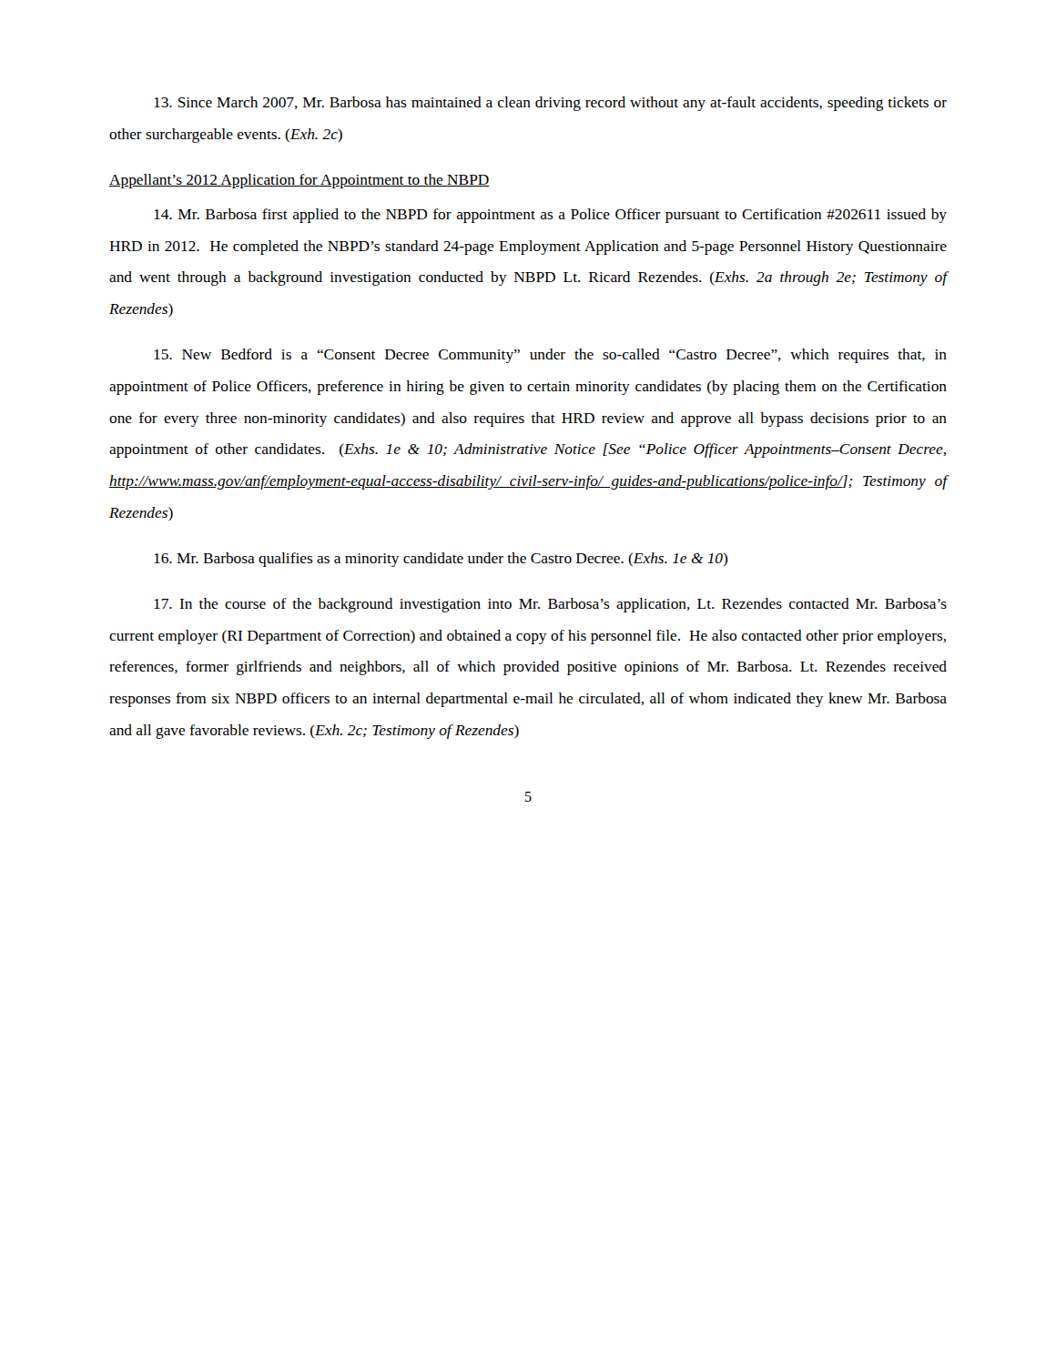13. Since March 2007, Mr. Barbosa has maintained a clean driving record without any at-fault accidents, speeding tickets or other surchargeable events. (Exh. 2c)
Appellant’s 2012 Application for Appointment to the NBPD
14. Mr. Barbosa first applied to the NBPD for appointment as a Police Officer pursuant to Certification #202611 issued by HRD in 2012. He completed the NBPD’s standard 24-page Employment Application and 5-page Personnel History Questionnaire and went through a background investigation conducted by NBPD Lt. Ricard Rezendes. (Exhs. 2a through 2e; Testimony of Rezendes)
15. New Bedford is a “Consent Decree Community” under the so-called “Castro Decree”, which requires that, in appointment of Police Officers, preference in hiring be given to certain minority candidates (by placing them on the Certification one for every three non-minority candidates) and also requires that HRD review and approve all bypass decisions prior to an appointment of other candidates. (Exhs. 1e & 10; Administrative Notice [See “Police Officer Appointments–Consent Decree, http://www.mass.gov/anf/employment-equal-access-disability/ civil-serv-info/ guides-and-publications/police-info/]; Testimony of Rezendes)
16. Mr. Barbosa qualifies as a minority candidate under the Castro Decree. (Exhs. 1e & 10)
17. In the course of the background investigation into Mr. Barbosa’s application, Lt. Rezendes contacted Mr. Barbosa’s current employer (RI Department of Correction) and obtained a copy of his personnel file. He also contacted other prior employers, references, former girlfriends and neighbors, all of which provided positive opinions of Mr. Barbosa. Lt. Rezendes received responses from six NBPD officers to an internal departmental e-mail he circulated, all of whom indicated they knew Mr. Barbosa and all gave favorable reviews. (Exh. 2c; Testimony of Rezendes)
5